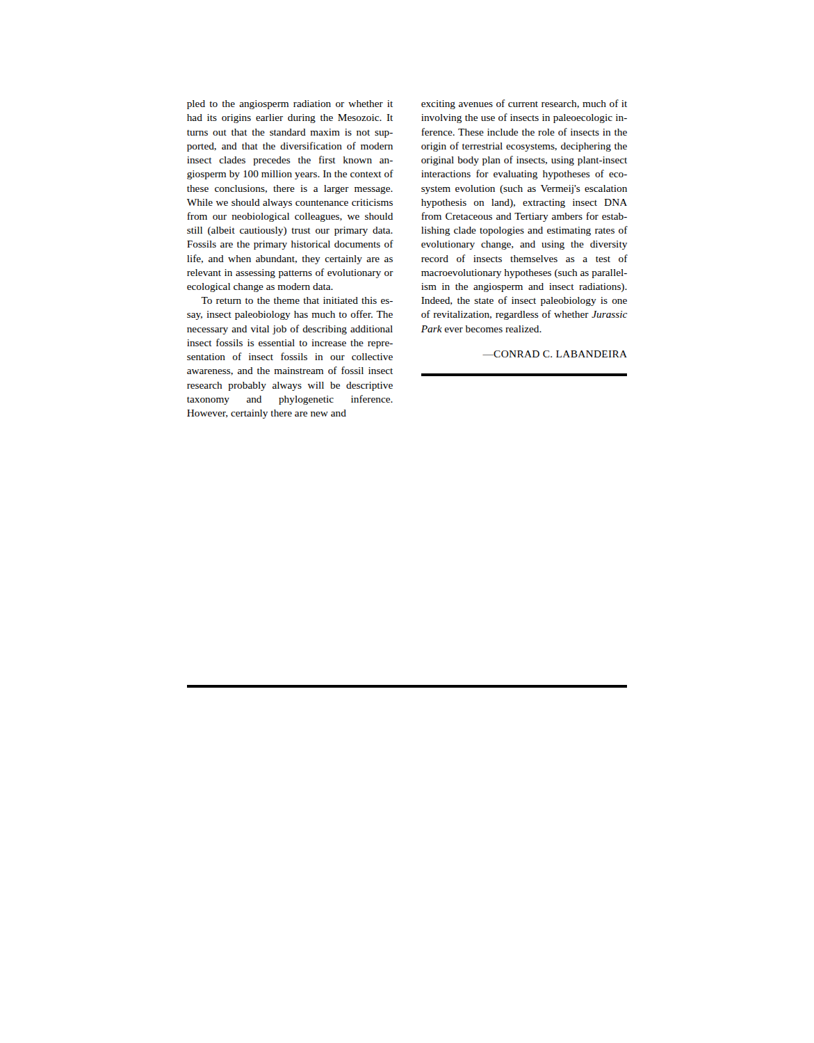pled to the angiosperm radiation or whether it had its origins earlier during the Mesozoic. It turns out that the standard maxim is not supported, and that the diversification of modern insect clades precedes the first known angiosperm by 100 million years. In the context of these conclusions, there is a larger message. While we should always countenance criticisms from our neobiological colleagues, we should still (albeit cautiously) trust our primary data. Fossils are the primary historical documents of life, and when abundant, they certainly are as relevant in assessing patterns of evolutionary or ecological change as modern data.
To return to the theme that initiated this essay, insect paleobiology has much to offer. The necessary and vital job of describing additional insect fossils is essential to increase the representation of insect fossils in our collective awareness, and the mainstream of fossil insect research probably always will be descriptive taxonomy and phylogenetic inference. However, certainly there are new and
exciting avenues of current research, much of it involving the use of insects in paleoecologic inference. These include the role of insects in the origin of terrestrial ecosystems, deciphering the original body plan of insects, using plant-insect interactions for evaluating hypotheses of ecosystem evolution (such as Vermeij's escalation hypothesis on land), extracting insect DNA from Cretaceous and Tertiary ambers for establishing clade topologies and estimating rates of evolutionary change, and using the diversity record of insects themselves as a test of macroevolutionary hypotheses (such as parallelism in the angiosperm and insect radiations). Indeed, the state of insect paleobiology is one of revitalization, regardless of whether Jurassic Park ever becomes realized.
—CONRAD C. LABANDEIRA